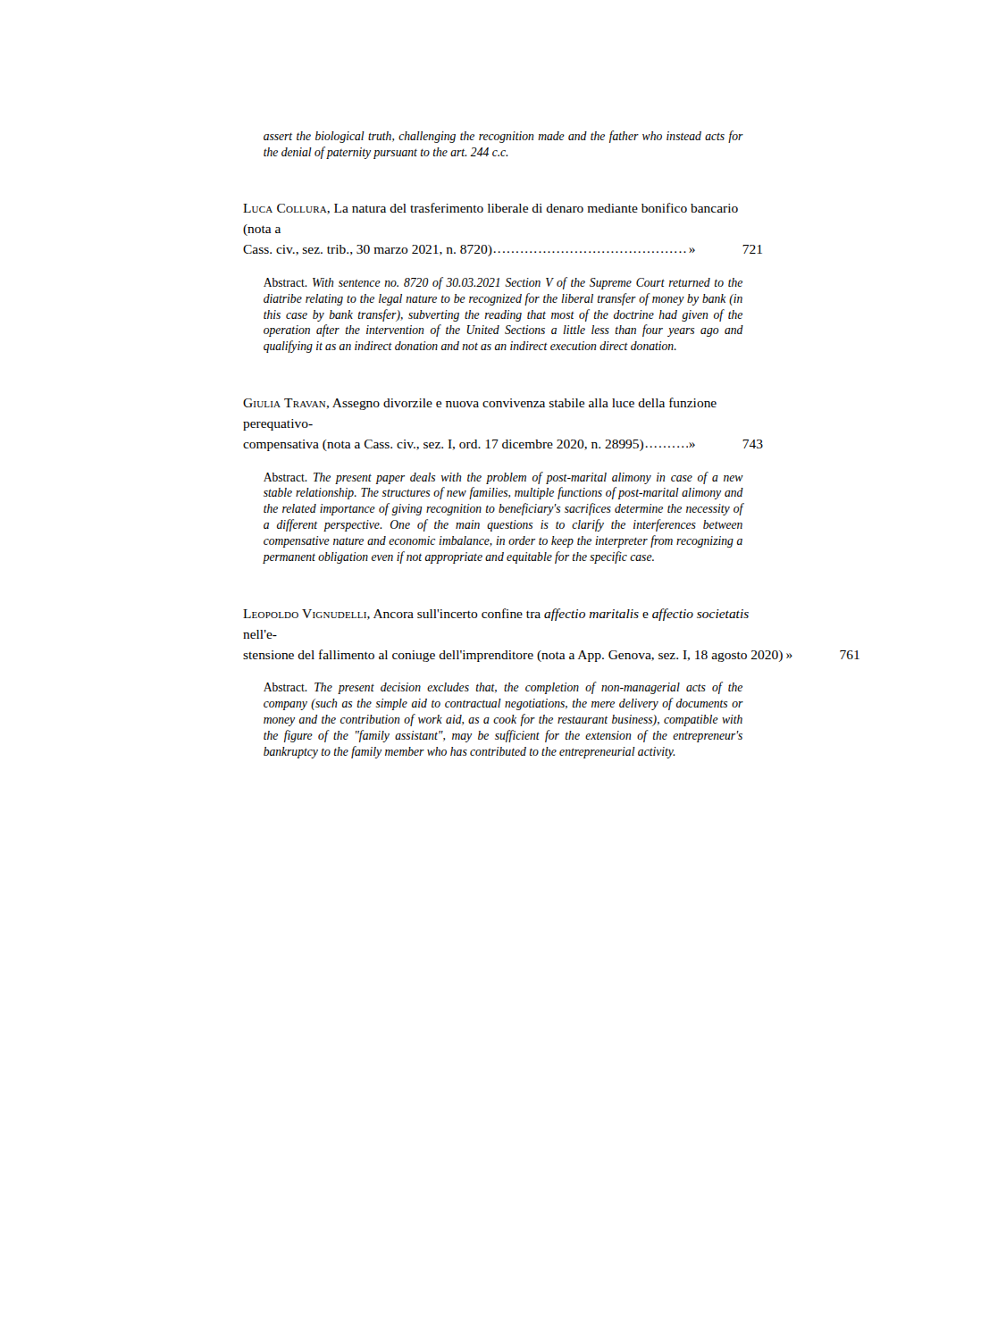assert the biological truth, challenging the recognition made and the father who instead acts for the denial of paternity pursuant to the art. 244 c.c.
Luca Collura, La natura del trasferimento liberale di denaro mediante bonifico bancario (nota a Cass. civ., sez. trib., 30 marzo 2021, n. 8720) ....................................................................................... » 721
Abstract. With sentence no. 8720 of 30.03.2021 Section V of the Supreme Court returned to the diatribe relating to the legal nature to be recognized for the liberal transfer of money by bank (in this case by bank transfer), subverting the reading that most of the doctrine had given of the operation after the intervention of the United Sections a little less than four years ago and qualifying it as an indirect donation and not as an indirect execution direct donation.
Giulia Travan, Assegno divorzile e nuova convivenza stabile alla luce della funzione perequativo- compensativa (nota a Cass. civ., sez. I, ord. 17 dicembre 2020, n. 28995) ............................................. » 743
Abstract. The present paper deals with the problem of post-marital alimony in case of a new stable relationship. The structures of new families, multiple functions of post-marital alimony and the related importance of giving recognition to beneficiary's sacrifices determine the necessity of a different perspective. One of the main questions is to clarify the interferences between compensative nature and economic imbalance, in order to keep the interpreter from recognizing a permanent obligation even if not appropriate and equitable for the specific case.
Leopoldo Vignudelli, Ancora sull'incerto confine tra affectio maritalis e affectio societatis nell'e- stensione del fallimento al coniuge dell'imprenditore (nota a App. Genova, sez. I, 18 agosto 2020) » 761
Abstract. The present decision excludes that, the completion of non-managerial acts of the company (such as the simple aid to contractual negotiations, the mere delivery of documents or money and the contribution of work aid, as a cook for the restaurant business), compatible with the figure of the "family assistant", may be sufficient for the extension of the entrepreneur's bankruptcy to the family member who has contributed to the entrepreneurial activity.